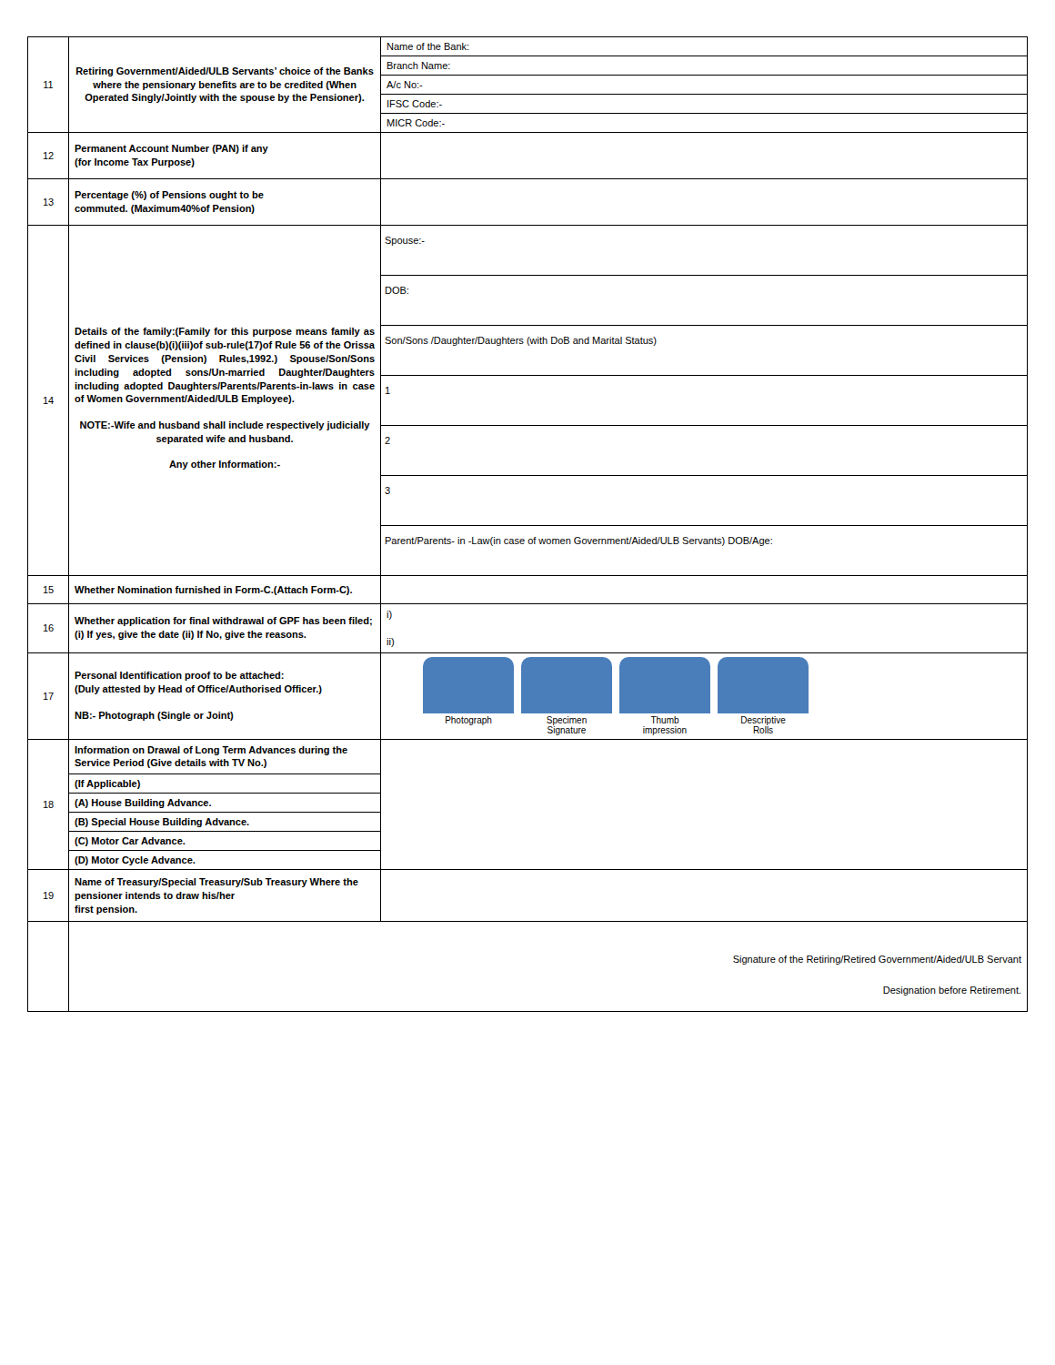| 11 | Retiring Government/Aided/ULB Servants’ choice of the Banks where the pensionary benefits are to be credited (When Operated Singly/Jointly with the spouse by the Pensioner). | Name of the Bank: |
| Branch Name: |
| A/c No:- |
| IFSC Code:- |
| MICR Code:- |
| 12 | Permanent Account Number (PAN) if any (for Income Tax Purpose) | |
| 13 | Percentage (%) of Pensions ought to be commuted. (Maximum40%of Pension) | |
| 14 | Details of the family:(Family for this purpose means family as defined in clause(b)(i)(iii)of sub-rule(17)of Rule 56 of the Orissa Civil Services (Pension) Rules,1992.) Spouse/Son/Sons including adopted sons/Un-married Daughter/Daughters including adopted Daughters/Parents/Parents-in-laws in case of Women Government/Aided/ULB Employee). NOTE:-Wife and husband shall include respectively judicially separated wife and husband. Any other Information:- | / Spouse:- / / DOB: / / Son/Sons /Daughter/Daughters (with DoB and Marital Status) / / 1 / / 2 / / 3 / / Parent/Parents- in -Law(in case of women Government/Aided/ULB Servants) DOB/Age: / |
| 15 | Whether Nomination furnished in Form-C.(Attach Form-C). | |
| 16 | Whether application for final withdrawal of GPF has been filed; (i) If yes, give the date (ii) If No, give the reasons. | i) ii) |
| 17 | Personal Identification proof to be attached: (Duly attested by Head of Office/Authorised Officer.) NB:- Photograph (Single or Joint) | Photograph Specimen Signature Thumb impression Descriptive Rolls |
| 18 | Information on Drawal of Long Term Advances during the Service Period (Give details with TV No.) | |
| (If Applicable) |
| (A) House Building Advance. |
| (B) Special House Building Advance. |
| (C) Motor Car Advance. |
| (D) Motor Cycle Advance. |
| 19 | Name of Treasury/Special Treasury/Sub Treasury Where the pensioner intends to draw his/her first pension. | |
| | Signature of the Retiring/Retired Government/Aided/ULB Servant Designation before Retirement. |